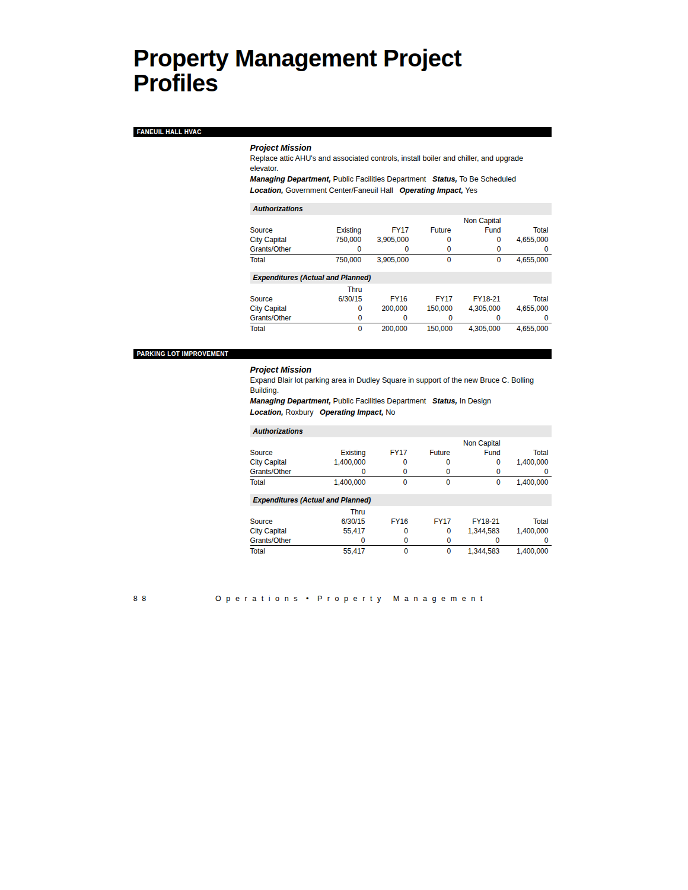Property Management Project Profiles
FANEUIL HALL HVAC
Project Mission
Replace attic AHU's and associated controls, install boiler and chiller, and upgrade elevator.
Managing Department, Public Facilities Department Status, To Be Scheduled
Location, Government Center/Faneuil Hall Operating Impact, Yes
Authorizations
| | | | | Non Capital | |
| Source | Existing | FY17 | Future | Fund | Total |
| City Capital | 750,000 | 3,905,000 | 0 | 0 | 4,655,000 |
| Grants/Other | 0 | 0 | 0 | 0 | 0 |
| Total | 750,000 | 3,905,000 | 0 | 0 | 4,655,000 |
Expenditures (Actual and Planned)
| | Thru | | | | |
| Source | 6/30/15 | FY16 | FY17 | FY18-21 | Total |
| City Capital | 0 | 200,000 | 150,000 | 4,305,000 | 4,655,000 |
| Grants/Other | 0 | 0 | 0 | 0 | 0 |
| Total | 0 | 200,000 | 150,000 | 4,305,000 | 4,655,000 |
PARKING LOT IMPROVEMENT
Project Mission
Expand Blair lot parking area in Dudley Square in support of the new Bruce C. Bolling Building.
Managing Department, Public Facilities Department Status, In Design
Location, Roxbury Operating Impact, No
Authorizations
| | | | | Non Capital | |
| Source | Existing | FY17 | Future | Fund | Total |
| City Capital | 1,400,000 | 0 | 0 | 0 | 1,400,000 |
| Grants/Other | 0 | 0 | 0 | 0 | 0 |
| Total | 1,400,000 | 0 | 0 | 0 | 1,400,000 |
Expenditures (Actual and Planned)
| | Thru | | | | |
| Source | 6/30/15 | FY16 | FY17 | FY18-21 | Total |
| City Capital | 55,417 | 0 | 0 | 1,344,583 | 1,400,000 |
| Grants/Other | 0 | 0 | 0 | 0 | 0 |
| Total | 55,417 | 0 | 0 | 1,344,583 | 1,400,000 |
8 8
O p e r a t i o n s • P r o p e r t y M a n a g e m e n t